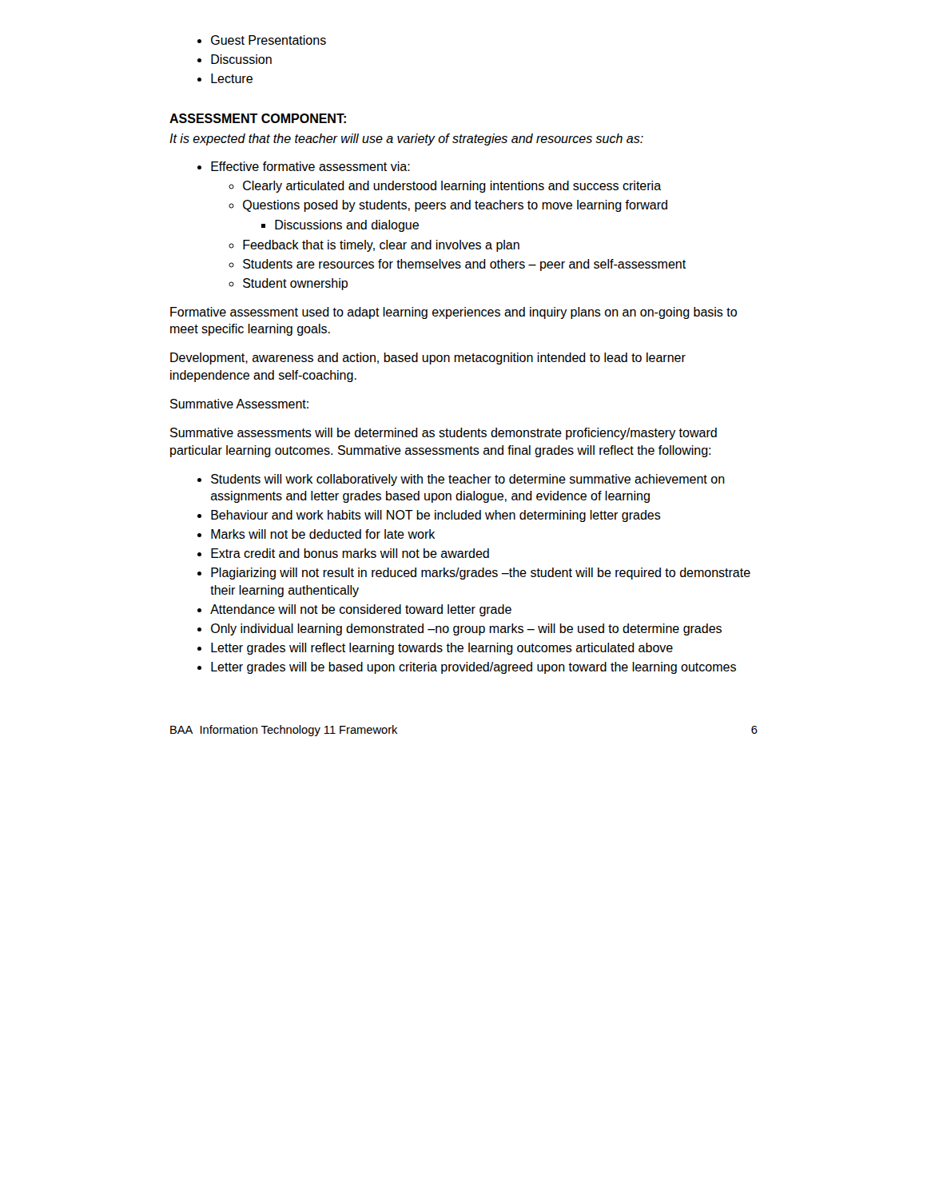Guest Presentations
Discussion
Lecture
ASSESSMENT COMPONENT:
It is expected that the teacher will use a variety of strategies and resources such as:
Effective formative assessment via:
Clearly articulated and understood learning intentions and success criteria
Questions posed by students, peers and teachers to move learning forward
Discussions and dialogue
Feedback that is timely, clear and involves a plan
Students are resources for themselves and others – peer and self-assessment
Student ownership
Formative assessment used to adapt learning experiences and inquiry plans on an on-going basis to meet specific learning goals.
Development, awareness and action, based upon metacognition intended to lead to learner independence and self-coaching.
Summative Assessment:
Summative assessments will be determined as students demonstrate proficiency/mastery toward particular learning outcomes. Summative assessments and final grades will reflect the following:
Students will work collaboratively with the teacher to determine summative achievement on assignments and letter grades based upon dialogue, and evidence of learning
Behaviour and work habits will NOT be included when determining letter grades
Marks will not be deducted for late work
Extra credit and bonus marks will not be awarded
Plagiarizing will not result in reduced marks/grades –the student will be required to demonstrate their learning authentically
Attendance will not be considered toward letter grade
Only individual learning demonstrated –no group marks – will be used to determine grades
Letter grades will reflect learning towards the learning outcomes articulated above
Letter grades will be based upon criteria provided/agreed upon toward the learning outcomes
BAA Information Technology 11 Framework 6